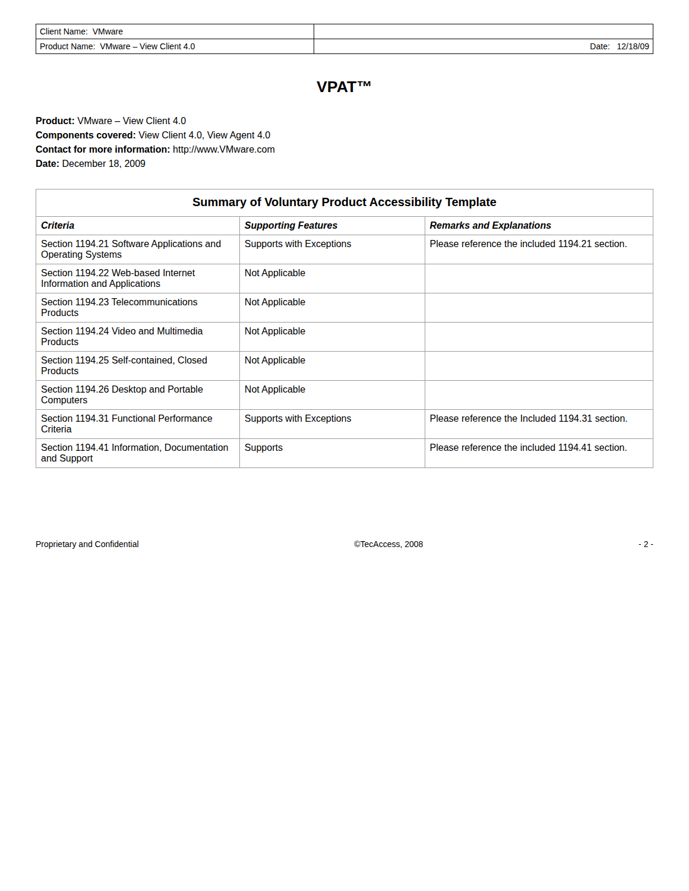| Client Name: VMware | |
| Product Name: VMware – View Client 4.0 | Date: 12/18/09 |
VPAT™
Product: VMware – View Client 4.0
Components covered: View Client 4.0, View Agent 4.0
Contact for more information: http://www.VMware.com
Date: December 18, 2009
Summary of Voluntary Product Accessibility Template
| Criteria | Supporting Features | Remarks and Explanations |
| --- | --- | --- |
| Section 1194.21 Software Applications and Operating Systems | Supports with Exceptions | Please reference the included 1194.21 section. |
| Section 1194.22 Web-based Internet Information and Applications | Not Applicable | |
| Section 1194.23 Telecommunications Products | Not Applicable | |
| Section 1194.24 Video and Multimedia Products | Not Applicable | |
| Section 1194.25 Self-contained, Closed Products | Not Applicable | |
| Section 1194.26 Desktop and Portable Computers | Not Applicable | |
| Section 1194.31 Functional Performance Criteria | Supports with Exceptions | Please reference the Included 1194.31 section. |
| Section 1194.41 Information, Documentation and Support | Supports | Please reference the included 1194.41 section. |
Proprietary and Confidential
©TecAccess, 2008
- 2 -